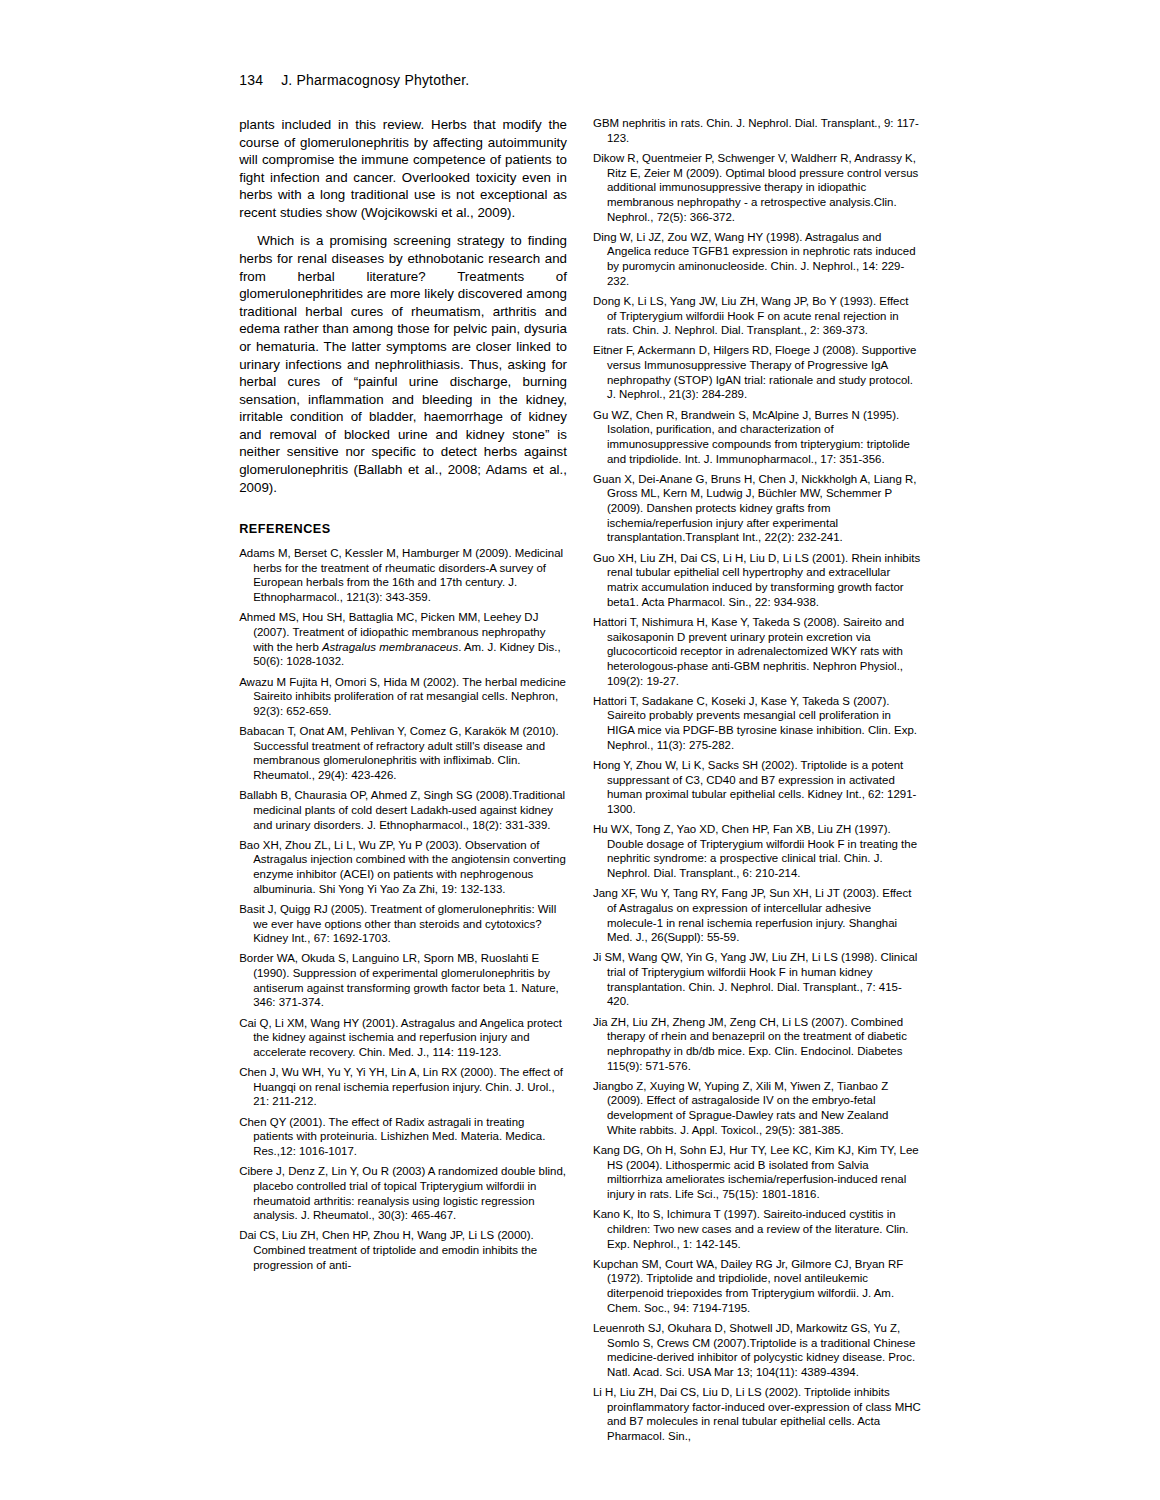134 J. Pharmacognosy Phytother.
plants included in this review. Herbs that modify the course of glomerulonephritis by affecting autoimmunity will compromise the immune competence of patients to fight infection and cancer. Overlooked toxicity even in herbs with a long traditional use is not exceptional as recent studies show (Wojcikowski et al., 2009).
Which is a promising screening strategy to finding herbs for renal diseases by ethnobotanic research and from herbal literature? Treatments of glomerulonephritides are more likely discovered among traditional herbal cures of rheumatism, arthritis and edema rather than among those for pelvic pain, dysuria or hematuria. The latter symptoms are closer linked to urinary infections and nephrolithiasis. Thus, asking for herbal cures of “painful urine discharge, burning sensation, inflammation and bleeding in the kidney, irritable condition of bladder, haemorrhage of kidney and removal of blocked urine and kidney stone” is neither sensitive nor specific to detect herbs against glomerulonephritis (Ballabh et al., 2008; Adams et al., 2009).
REFERENCES
Adams M, Berset C, Kessler M, Hamburger M (2009). Medicinal herbs for the treatment of rheumatic disorders-A survey of European herbals from the 16th and 17th century. J. Ethnopharmacol., 121(3): 343-359.
Ahmed MS, Hou SH, Battaglia MC, Picken MM, Leehey DJ (2007). Treatment of idiopathic membranous nephropathy with the herb Astragalus membranaceus. Am. J. Kidney Dis., 50(6): 1028-1032.
Awazu M Fujita H, Omori S, Hida M (2002). The herbal medicine Saireito inhibits proliferation of rat mesangial cells. Nephron, 92(3): 652-659.
Babacan T, Onat AM, Pehlivan Y, Comez G, Karakök M (2010). Successful treatment of refractory adult still's disease and membranous glomerulonephritis with infliximab. Clin. Rheumatol., 29(4): 423-426.
Ballabh B, Chaurasia OP, Ahmed Z, Singh SG (2008).Traditional medicinal plants of cold desert Ladakh-used against kidney and urinary disorders. J. Ethnopharmacol., 18(2): 331-339.
Bao XH, Zhou ZL, Li L, Wu ZP, Yu P (2003). Observation of Astragalus injection combined with the angiotensin converting enzyme inhibitor (ACEI) on patients with nephrogenous albuminuria. Shi Yong Yi Yao Za Zhi, 19: 132-133.
Basit J, Quigg RJ (2005). Treatment of glomerulonephritis: Will we ever have options other than steroids and cytotoxics? Kidney Int., 67: 1692-1703.
Border WA, Okuda S, Languino LR, Sporn MB, Ruoslahti E (1990). Suppression of experimental glomerulonephritis by antiserum against transforming growth factor beta 1. Nature, 346: 371-374.
Cai Q, Li XM, Wang HY (2001). Astragalus and Angelica protect the kidney against ischemia and reperfusion injury and accelerate recovery. Chin. Med. J., 114: 119-123.
Chen J, Wu WH, Yu Y, Yi YH, Lin A, Lin RX (2000). The effect of Huangqi on renal ischemia reperfusion injury. Chin. J. Urol., 21: 211-212.
Chen QY (2001). The effect of Radix astragali in treating patients with proteinuria. Lishizhen Med. Materia. Medica. Res.,12: 1016-1017.
Cibere J, Denz Z, Lin Y, Ou R (2003) A randomized double blind, placebo controlled trial of topical Tripterygium wilfordii in rheumatoid arthritis: reanalysis using logistic regression analysis. J. Rheumatol., 30(3): 465-467.
Dai CS, Liu ZH, Chen HP, Zhou H, Wang JP, Li LS (2000). Combined treatment of triptolide and emodin inhibits the progression of anti-
GBM nephritis in rats. Chin. J. Nephrol. Dial. Transplant., 9: 117-123.
Dikow R, Quentmeier P, Schwenger V, Waldherr R, Andrassy K, Ritz E, Zeier M (2009). Optimal blood pressure control versus additional immunosuppressive therapy in idiopathic membranous nephropathy - a retrospective analysis.Clin. Nephrol., 72(5): 366-372.
Ding W, Li JZ, Zou WZ, Wang HY (1998). Astragalus and Angelica reduce TGFB1 expression in nephrotic rats induced by puromycin aminonucleoside. Chin. J. Nephrol., 14: 229-232.
Dong K, Li LS, Yang JW, Liu ZH, Wang JP, Bo Y (1993). Effect of Tripterygium wilfordii Hook F on acute renal rejection in rats. Chin. J. Nephrol. Dial. Transplant., 2: 369-373.
Eitner F, Ackermann D, Hilgers RD, Floege J (2008). Supportive versus Immunosuppressive Therapy of Progressive IgA nephropathy (STOP) IgAN trial: rationale and study protocol. J. Nephrol., 21(3): 284-289.
Gu WZ, Chen R, Brandwein S, McAlpine J, Burres N (1995). Isolation, purification, and characterization of immunosuppressive compounds from tripterygium: triptolide and tripdiolide. Int. J. Immunopharmacol., 17: 351-356.
Guan X, Dei-Anane G, Bruns H, Chen J, Nickkholgh A, Liang R, Gross ML, Kern M, Ludwig J, Büchler MW, Schemmer P (2009). Danshen protects kidney grafts from ischemia/reperfusion injury after experimental transplantation.Transplant Int., 22(2): 232-241.
Guo XH, Liu ZH, Dai CS, Li H, Liu D, Li LS (2001). Rhein inhibits renal tubular epithelial cell hypertrophy and extracellular matrix accumulation induced by transforming growth factor beta1. Acta Pharmacol. Sin., 22: 934-938.
Hattori T, Nishimura H, Kase Y, Takeda S (2008). Saireito and saikosaponin D prevent urinary protein excretion via glucocorticoid receptor in adrenalectomized WKY rats with heterologous-phase anti-GBM nephritis. Nephron Physiol., 109(2): 19-27.
Hattori T, Sadakane C, Koseki J, Kase Y, Takeda S (2007). Saireito probably prevents mesangial cell proliferation in HIGA mice via PDGF-BB tyrosine kinase inhibition. Clin. Exp. Nephrol., 11(3): 275-282.
Hong Y, Zhou W, Li K, Sacks SH (2002). Triptolide is a potent suppressant of C3, CD40 and B7 expression in activated human proximal tubular epithelial cells. Kidney Int., 62: 1291-1300.
Hu WX, Tong Z, Yao XD, Chen HP, Fan XB, Liu ZH (1997). Double dosage of Tripterygium wilfordii Hook F in treating the nephritic syndrome: a prospective clinical trial. Chin. J. Nephrol. Dial. Transplant., 6: 210-214.
Jang XF, Wu Y, Tang RY, Fang JP, Sun XH, Li JT (2003). Effect of Astragalus on expression of intercellular adhesive molecule-1 in renal ischemia reperfusion injury. Shanghai Med. J., 26(Suppl): 55-59.
Ji SM, Wang QW, Yin G, Yang JW, Liu ZH, Li LS (1998). Clinical trial of Tripterygium wilfordii Hook F in human kidney transplantation. Chin. J. Nephrol. Dial. Transplant., 7: 415-420.
Jia ZH, Liu ZH, Zheng JM, Zeng CH, Li LS (2007). Combined therapy of rhein and benazepril on the treatment of diabetic nephropathy in db/db mice. Exp. Clin. Endocinol. Diabetes 115(9): 571-576.
Jiangbo Z, Xuying W, Yuping Z, Xili M, Yiwen Z, Tianbao Z (2009). Effect of astragaloside IV on the embryo-fetal development of Sprague-Dawley rats and New Zealand White rabbits. J. Appl. Toxicol., 29(5): 381-385.
Kang DG, Oh H, Sohn EJ, Hur TY, Lee KC, Kim KJ, Kim TY, Lee HS (2004). Lithospermic acid B isolated from Salvia miltiorrhiza ameliorates ischemia/reperfusion-induced renal injury in rats. Life Sci., 75(15): 1801-1816.
Kano K, Ito S, Ichimura T (1997). Saireito-induced cystitis in children: Two new cases and a review of the literature. Clin. Exp. Nephrol., 1: 142-145.
Kupchan SM, Court WA, Dailey RG Jr, Gilmore CJ, Bryan RF (1972). Triptolide and tripdiolide, novel antileukemic diterpenoid triepoxides from Tripterygium wilfordii. J. Am. Chem. Soc., 94: 7194-7195.
Leuenroth SJ, Okuhara D, Shotwell JD, Markowitz GS, Yu Z, Somlo S, Crews CM (2007).Triptolide is a traditional Chinese medicine-derived inhibitor of polycystic kidney disease. Proc. Natl. Acad. Sci. USA Mar 13; 104(11): 4389-4394.
Li H, Liu ZH, Dai CS, Liu D, Li LS (2002). Triptolide inhibits proinflammatory factor-induced over-expression of class MHC and B7 molecules in renal tubular epithelial cells. Acta Pharmacol. Sin.,